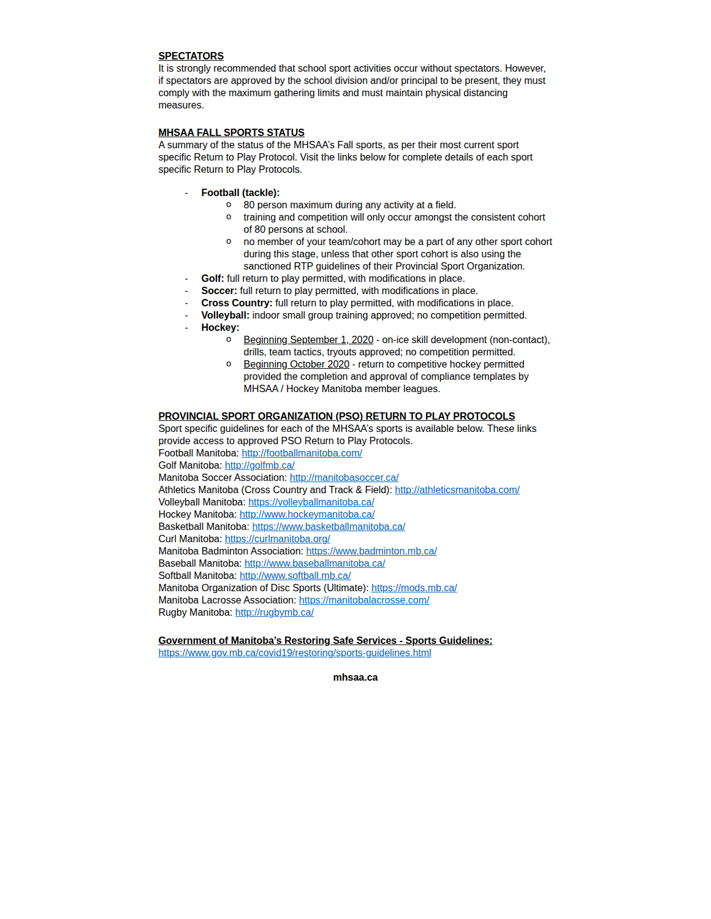SPECTATORS
It is strongly recommended that school sport activities occur without spectators. However, if spectators are approved by the school division and/or principal to be present, they must comply with the maximum gathering limits and must maintain physical distancing measures.
MHSAA FALL SPORTS STATUS
A summary of the status of the MHSAA’s Fall sports, as per their most current sport specific Return to Play Protocol. Visit the links below for complete details of each sport specific Return to Play Protocols.
Football (tackle):
80 person maximum during any activity at a field.
training and competition will only occur amongst the consistent cohort of 80 persons at school.
no member of your team/cohort may be a part of any other sport cohort during this stage, unless that other sport cohort is also using the sanctioned RTP guidelines of their Provincial Sport Organization.
Golf: full return to play permitted, with modifications in place.
Soccer: full return to play permitted, with modifications in place.
Cross Country: full return to play permitted, with modifications in place.
Volleyball: indoor small group training approved; no competition permitted.
Hockey:
Beginning September 1, 2020 - on-ice skill development (non-contact), drills, team tactics, tryouts approved; no competition permitted.
Beginning October 2020 - return to competitive hockey permitted provided the completion and approval of compliance templates by MHSAA / Hockey Manitoba member leagues.
PROVINCIAL SPORT ORGANIZATION (PSO) RETURN TO PLAY PROTOCOLS
Sport specific guidelines for each of the MHSAA’s sports is available below. These links provide access to approved PSO Return to Play Protocols.
Football Manitoba: http://footballmanitoba.com/
Golf Manitoba: http://golfmb.ca/
Manitoba Soccer Association: http://manitobasoccer.ca/
Athletics Manitoba (Cross Country and Track & Field): http://athleticsmanitoba.com/
Volleyball Manitoba: https://volleyballmanitoba.ca/
Hockey Manitoba: http://www.hockeymanitoba.ca/
Basketball Manitoba: https://www.basketballmanitoba.ca/
Curl Manitoba: https://curlmanitoba.org/
Manitoba Badminton Association: https://www.badminton.mb.ca/
Baseball Manitoba: http://www.baseballmanitoba.ca/
Softball Manitoba: http://www.softball.mb.ca/
Manitoba Organization of Disc Sports (Ultimate): https://mods.mb.ca/
Manitoba Lacrosse Association: https://manitobalacrosse.com/
Rugby Manitoba: http://rugbymb.ca/
Government of Manitoba’s Restoring Safe Services - Sports Guidelines:
https://www.gov.mb.ca/covid19/restoring/sports-guidelines.html
mhsaa.ca